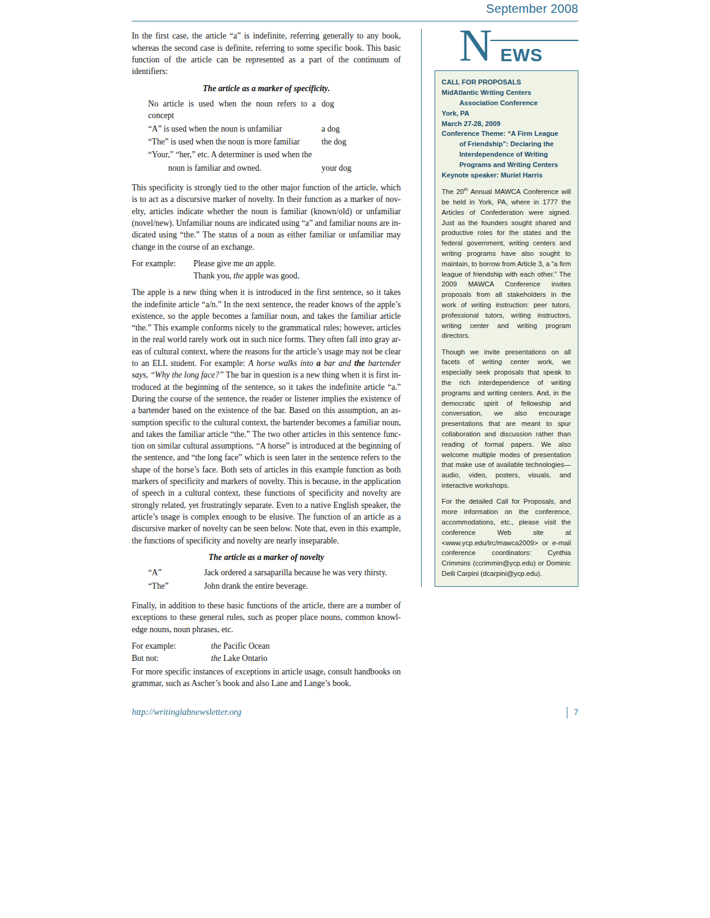September 2008
In the first case, the article “a” is indefinite, referring generally to any book, whereas the second case is definite, referring to some specific book. This basic function of the article can be represented as a part of the continuum of identifiers:
The article as a marker of specificity.
| No article is used when the noun refers to a concept | dog |
| “A” is used when the noun is unfamiliar | a dog |
| “The” is used when the noun is more familiar | the dog |
| “Your,” “her,” etc. A determiner is used when the | |
| noun is familiar and owned. | your dog |
This specificity is strongly tied to the other major function of the article, which is to act as a discursive marker of novelty. In their function as a marker of novelty, articles indicate whether the noun is familiar (known/old) or unfamiliar (novel/new). Unfamiliar nouns are indicated using “a” and familiar nouns are indicated using “the.” The status of a noun as either familiar or unfamiliar may change in the course of an exchange.
For example: Please give me an apple.
Thank you, the apple was good.
The apple is a new thing when it is introduced in the first sentence, so it takes the indefinite article “a/n.” In the next sentence, the reader knows of the apple’s existence, so the apple becomes a familiar noun, and takes the familiar article “the.” This example conforms nicely to the grammatical rules; however, articles in the real world rarely work out in such nice forms. They often fall into gray areas of cultural context, where the reasons for the article’s usage may not be clear to an ELL student. For example: A horse walks into a bar and the bartender says, “Why the long face?” The bar in question is a new thing when it is first introduced at the beginning of the sentence, so it takes the indefinite article “a.” During the course of the sentence, the reader or listener implies the existence of a bartender based on the existence of the bar. Based on this assumption, an assumption specific to the cultural context, the bartender becomes a familiar noun, and takes the familiar article “the.” The two other articles in this sentence function on similar cultural assumptions. “A horse” is introduced at the beginning of the sentence, and “the long face” which is seen later in the sentence refers to the shape of the horse’s face. Both sets of articles in this example function as both markers of specificity and markers of novelty. This is because, in the application of speech in a cultural context, these functions of specificity and novelty are strongly related, yet frustratingly separate. Even to a native English speaker, the article’s usage is complex enough to be elusive. The function of an article as a discursive marker of novelty can be seen below. Note that, even in this example, the functions of specificity and novelty are nearly inseparable.
The article as a marker of novelty
| “A” | Jack ordered a sarsaparilla because he was very thirsty. |
| “The” | John drank the entire beverage. |
Finally, in addition to these basic functions of the article, there are a number of exceptions to these general rules, such as proper place nouns, common knowledge nouns, noun phrases, etc.
For example: the Pacific Ocean
But not: the Lake Ontario
For more specific instances of exceptions in article usage, consult handbooks on grammar, such as Ascher’s book and also Lane and Lange’s book.
N EWS
CALL FOR PROPOSALS
MidAtlantic Writing Centers
Association Conference
York, PA
March 27-28, 2009
Conference Theme: “A Firm League
of Friendship”: Declaring the
Interdependence of Writing
Programs and Writing Centers
Keynote speaker: Muriel Harris
The 20th Annual MAWCA Conference will be held in York, PA, where in 1777 the Articles of Confederation were signed. Just as the founders sought shared and productive roles for the states and the federal government, writing centers and writing programs have also sought to maintain, to borrow from Article 3, a “a firm league of friendship with each other.” The 2009 MAWCA Conference invites proposals from all stakeholders in the work of writing instruction: peer tutors, professional tutors, writing instructors, writing center and writing program directors.
Though we invite presentations on all facets of writing center work, we especially seek proposals that speak to the rich interdependence of writing programs and writing centers. And, in the democratic spirit of fellowship and conversation, we also encourage presentations that are meant to spur collaboration and discussion rather than reading of formal papers. We also welcome multiple modes of presentation that make use of available technologies—audio, video, posters, visuals, and interactive workshops.
For the detailed Call for Proposals, and more information on the conference, accommodations, etc., please visit the conference Web site at <www.ycp.edu/lrc/mawca2009> or e-mail conference coordinators: Cynthia Crimmins (ccrimmin@ycp.edu) or Dominic Delli Carpini (dcarpini@ycp.edu).
http://writinglabnewsletter.org
7